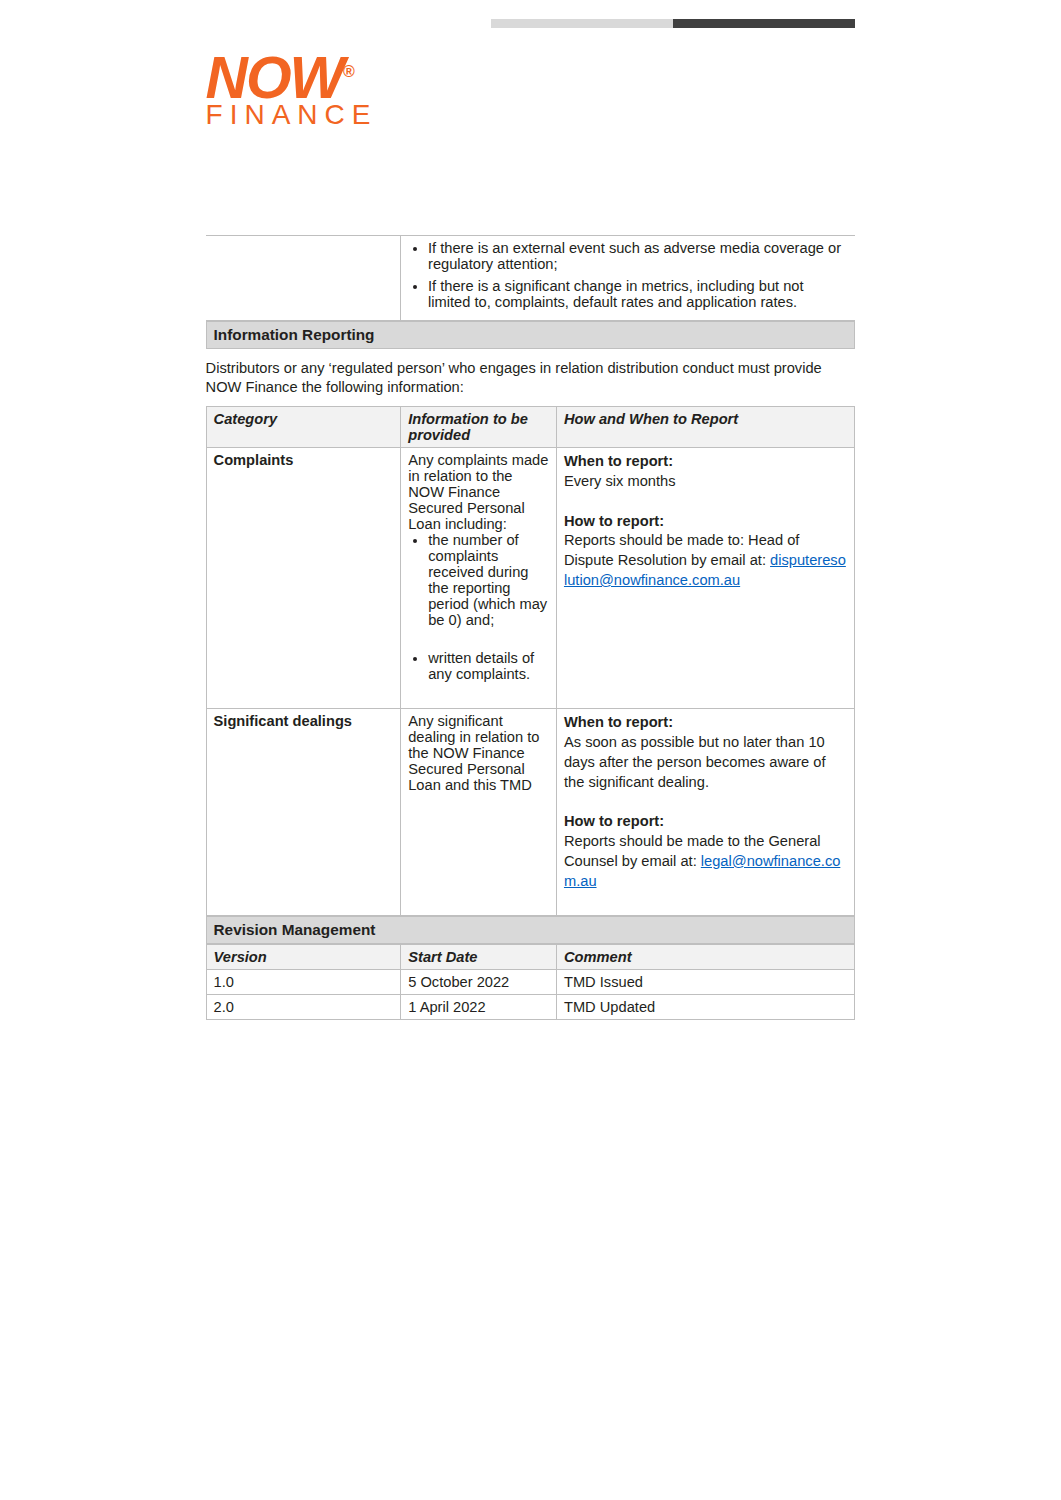NOW®
FINANCE
| | If there is an external event such as adverse media coverage or regulatory attention; If there is a significant change in metrics, including but not limited to, complaints, default rates and application rates. |
Information Reporting
Distributors or any ‘regulated person’ who engages in relation distribution conduct must provide NOW Finance the following information:
| Category | Information to be provided | How and When to Report |
| Complaints | Any complaints made in relation to the NOW Finance Secured Personal Loan including: the number of complaints received during the reporting period (which may be 0) and; written details of any complaints. | When to report: Every six months How to report: Reports should be made to: Head of Dispute Resolution by email at: disputeresolution@nowfinance.com.au |
| Significant dealings | Any significant dealing in relation to the NOW Finance Secured Personal Loan and this TMD | When to report: As soon as possible but no later than 10 days after the person becomes aware of the significant dealing. How to report: Reports should be made to the General Counsel by email at: legal@nowfinance.com.au |
Revision Management
| Version | Start Date | Comment |
| 1.0 | 5 October 2022 | TMD Issued |
| 2.0 | 1 April 2022 | TMD Updated |